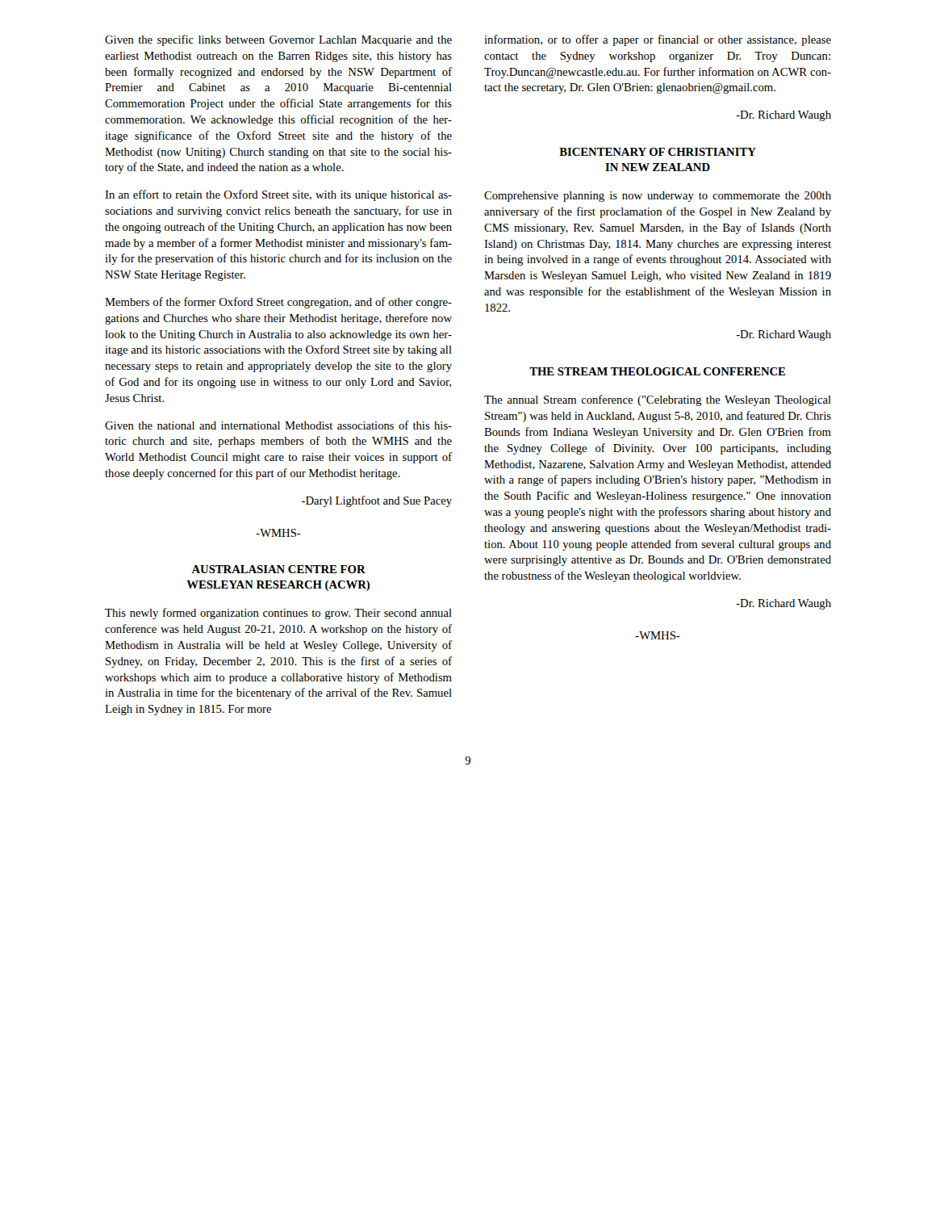Given the specific links between Governor Lachlan Macquarie and the earliest Methodist outreach on the Barren Ridges site, this history has been formally recognized and endorsed by the NSW Department of Premier and Cabinet as a 2010 Macquarie Bi-centennial Commemoration Project under the official State arrangements for this commemoration. We acknowledge this official recognition of the heritage significance of the Oxford Street site and the history of the Methodist (now Uniting) Church standing on that site to the social history of the State, and indeed the nation as a whole.
In an effort to retain the Oxford Street site, with its unique historical associations and surviving convict relics beneath the sanctuary, for use in the ongoing outreach of the Uniting Church, an application has now been made by a member of a former Methodist minister and missionary's family for the preservation of this historic church and for its inclusion on the NSW State Heritage Register.
Members of the former Oxford Street congregation, and of other congregations and Churches who share their Methodist heritage, therefore now look to the Uniting Church in Australia to also acknowledge its own heritage and its historic associations with the Oxford Street site by taking all necessary steps to retain and appropriately develop the site to the glory of God and for its ongoing use in witness to our only Lord and Savior, Jesus Christ.
Given the national and international Methodist associations of this historic church and site, perhaps members of both the WMHS and the World Methodist Council might care to raise their voices in support of those deeply concerned for this part of our Methodist heritage.
-Daryl Lightfoot and Sue Pacey
-WMHS-
Australasian Centre for
Wesleyan Research (ACWR)
This newly formed organization continues to grow. Their second annual conference was held August 20-21, 2010. A workshop on the history of Methodism in Australia will be held at Wesley College, University of Sydney, on Friday, December 2, 2010. This is the first of a series of workshops which aim to produce a collaborative history of Methodism in Australia in time for the bicentenary of the arrival of the Rev. Samuel Leigh in Sydney in 1815. For more
information, or to offer a paper or financial or other assistance, please contact the Sydney workshop organizer Dr. Troy Duncan: Troy.Duncan@newcastle.edu.au. For further information on ACWR contact the secretary, Dr. Glen O'Brien: glenaobrien@gmail.com.
-Dr. Richard Waugh
Bicentenary of Christianity
in New Zealand
Comprehensive planning is now underway to commemorate the 200th anniversary of the first proclamation of the Gospel in New Zealand by CMS missionary, Rev. Samuel Marsden, in the Bay of Islands (North Island) on Christmas Day, 1814. Many churches are expressing interest in being involved in a range of events throughout 2014. Associated with Marsden is Wesleyan Samuel Leigh, who visited New Zealand in 1819 and was responsible for the establishment of the Wesleyan Mission in 1822.
-Dr. Richard Waugh
The Stream Theological Conference
The annual Stream conference ("Celebrating the Wesleyan Theological Stream") was held in Auckland, August 5-8, 2010, and featured Dr. Chris Bounds from Indiana Wesleyan University and Dr. Glen O'Brien from the Sydney College of Divinity. Over 100 participants, including Methodist, Nazarene, Salvation Army and Wesleyan Methodist, attended with a range of papers including O'Brien's history paper, "Methodism in the South Pacific and Wesleyan-Holiness resurgence." One innovation was a young people's night with the professors sharing about history and theology and answering questions about the Wesleyan/Methodist tradition. About 110 young people attended from several cultural groups and were surprisingly attentive as Dr. Bounds and Dr. O'Brien demonstrated the robustness of the Wesleyan theological worldview.
-Dr. Richard Waugh
-WMHS-
9